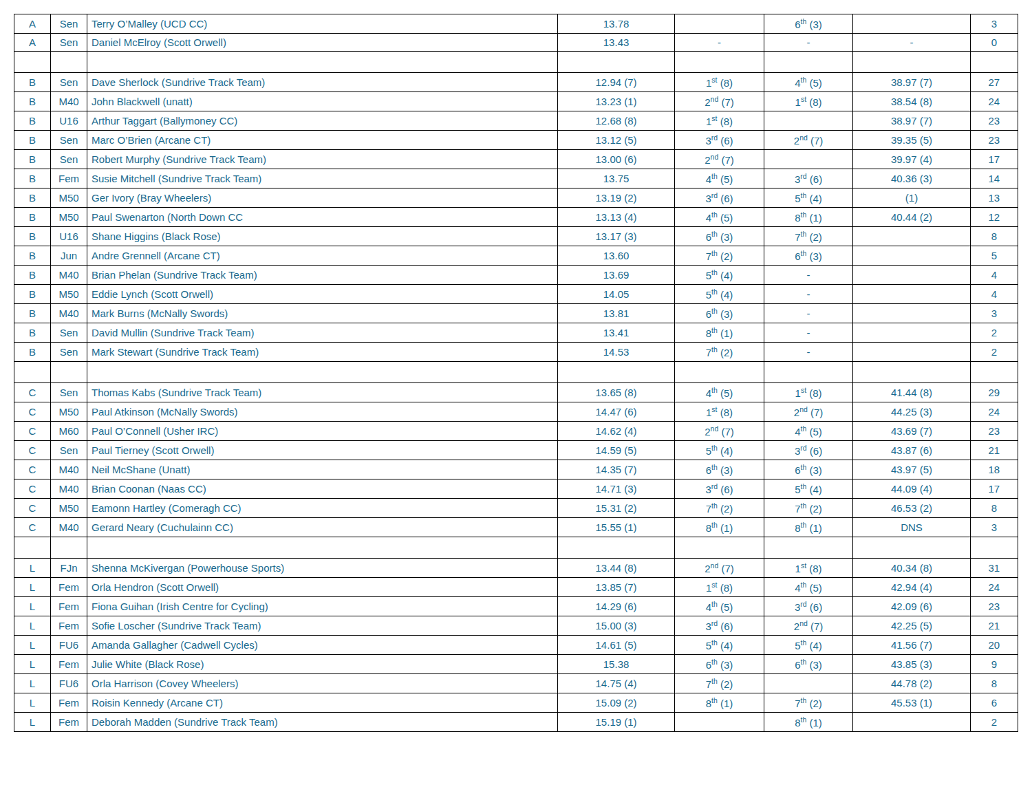| A | Sen | Terry O’Malley (UCD CC) | 13.78 | | 6 th (3) | | 3 |
| A | Sen | Daniel McElroy (Scott Orwell) | 13.43 | - | - | - | 0 |
| B | Sen | Dave Sherlock (Sundrive Track Team) | 12.94 (7) | 1 st (8) | 4 th (5) | 38.97 (7) | 27 |
| B | M40 | John Blackwell (unatt) | 13.23 (1) | 2 nd (7) | 1 st (8) | 38.54 (8) | 24 |
| B | U16 | Arthur Taggart (Ballymoney CC) | 12.68 (8) | 1 st (8) | | 38.97 (7) | 23 |
| B | Sen | Marc O’Brien (Arcane CT) | 13.12 (5) | 3 rd (6) | 2 nd (7) | 39.35 (5) | 23 |
| B | Sen | Robert Murphy (Sundrive Track Team) | 13.00 (6) | 2 nd (7) | | 39.97 (4) | 17 |
| B | Fem | Susie Mitchell (Sundrive Track Team) | 13.75 | 4 th (5) | 3 rd (6) | 40.36 (3) | 14 |
| B | M50 | Ger Ivory (Bray Wheelers) | 13.19 (2) | 3 rd (6) | 5 th (4) | (1) | 13 |
| B | M50 | Paul Swenarton (North Down CC | 13.13 (4) | 4 th (5) | 8 th (1) | 40.44 (2) | 12 |
| B | U16 | Shane Higgins (Black Rose) | 13.17 (3) | 6 th (3) | 7 th (2) | | 8 |
| B | Jun | Andre Grennell (Arcane CT) | 13.60 | 7 th (2) | 6 th (3) | | 5 |
| B | M40 | Brian Phelan (Sundrive Track Team) | 13.69 | 5 th (4) | - | | 4 |
| B | M50 | Eddie Lynch (Scott Orwell) | 14.05 | 5 th (4) | - | | 4 |
| B | M40 | Mark Burns (McNally Swords) | 13.81 | 6 th (3) | - | | 3 |
| B | Sen | David Mullin (Sundrive Track Team) | 13.41 | 8 th (1) | - | | 2 |
| B | Sen | Mark Stewart (Sundrive Track Team) | 14.53 | 7 th (2) | - | | 2 |
| C | Sen | Thomas Kabs (Sundrive Track Team) | 13.65 (8) | 4 th (5) | 1 st (8) | 41.44 (8) | 29 |
| C | M50 | Paul Atkinson (McNally Swords) | 14.47 (6) | 1 st (8) | 2 nd (7) | 44.25 (3) | 24 |
| C | M60 | Paul O’Connell (Usher IRC) | 14.62 (4) | 2 nd (7) | 4 th (5) | 43.69 (7) | 23 |
| C | Sen | Paul Tierney (Scott Orwell) | 14.59 (5) | 5 th (4) | 3 rd (6) | 43.87 (6) | 21 |
| C | M40 | Neil McShane (Unatt) | 14.35 (7) | 6 th (3) | 6 th (3) | 43.97 (5) | 18 |
| C | M40 | Brian Coonan (Naas CC) | 14.71 (3) | 3 rd (6) | 5 th (4) | 44.09 (4) | 17 |
| C | M50 | Eamonn Hartley (Comeragh CC) | 15.31 (2) | 7 th (2) | 7 th (2) | 46.53 (2) | 8 |
| C | M40 | Gerard Neary (Cuchulainn CC) | 15.55 (1) | 8 th (1) | 8 th (1) | DNS | 3 |
| L | FJn | Shenna McKivergan (Powerhouse Sports) | 13.44 (8) | 2 nd (7) | 1 st (8) | 40.34 (8) | 31 |
| L | Fem | Orla Hendron (Scott Orwell) | 13.85 (7) | 1 st (8) | 4 th (5) | 42.94 (4) | 24 |
| L | Fem | Fiona Guihan (Irish Centre for Cycling) | 14.29 (6) | 4 th (5) | 3 rd (6) | 42.09 (6) | 23 |
| L | Fem | Sofie Loscher (Sundrive Track Team) | 15.00 (3) | 3 rd (6) | 2 nd (7) | 42.25 (5) | 21 |
| L | FU6 | Amanda Gallagher (Cadwell Cycles) | 14.61 (5) | 5 th (4) | 5 th (4) | 41.56 (7) | 20 |
| L | Fem | Julie White (Black Rose) | 15.38 | 6 th (3) | 6 th (3) | 43.85 (3) | 9 |
| L | FU6 | Orla Harrison (Covey Wheelers) | 14.75 (4) | 7 th (2) | | 44.78 (2) | 8 |
| L | Fem | Roisin Kennedy (Arcane CT) | 15.09 (2) | 8 th (1) | 7 th (2) | 45.53 (1) | 6 |
| L | Fem | Deborah Madden (Sundrive Track Team) | 15.19 (1) | | 8 th (1) | | 2 |